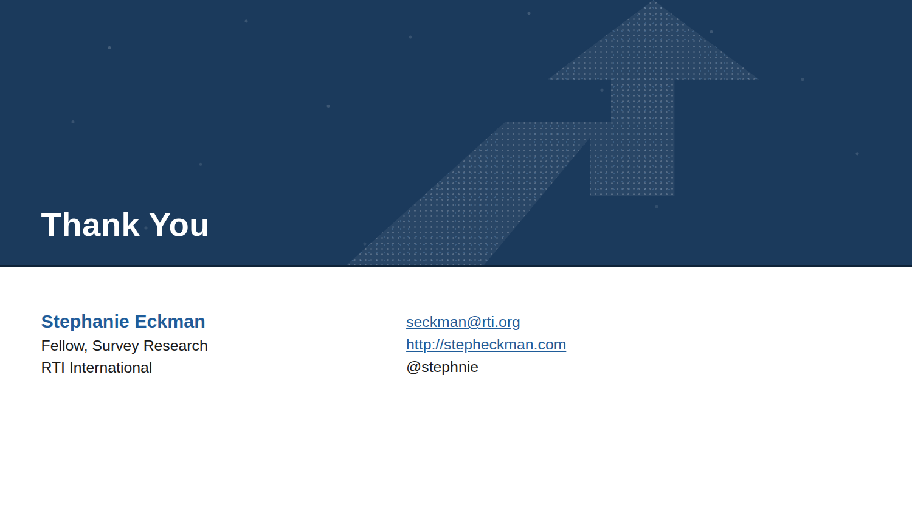Thank You
Stephanie Eckman
Fellow, Survey Research
RTI International
seckman@rti.org
http://stepheckman.com
@stephnie